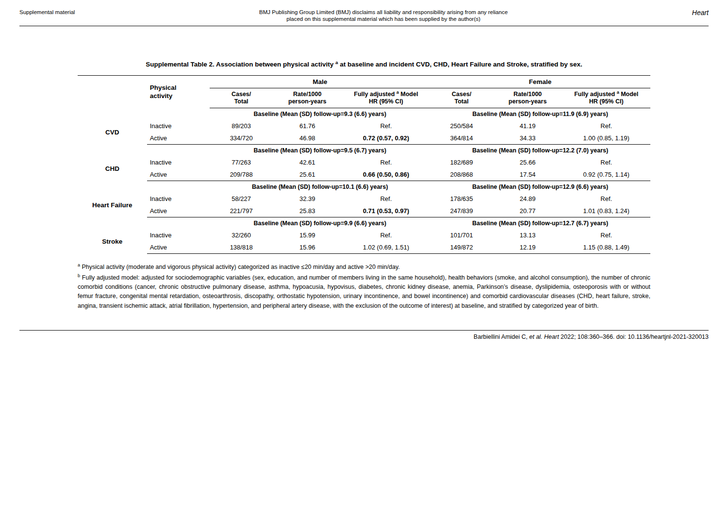Supplemental material
BMJ Publishing Group Limited (BMJ) disclaims all liability and responsibility arising from any reliance
placed on this supplemental material which has been supplied by the author(s)
Heart
Supplemental Table 2. Association between physical activity a at baseline and incident CVD, CHD, Heart Failure and Stroke, stratified by sex.
| | Physical activity | Male | Female |
| --- | --- | --- | --- |
| Cases/ Total | Rate/1000 person-years | Fully adjusted a Model HR (95% CI) | Cases/ Total | Rate/1000 person-years | Fully adjusted a Model HR (95% CI) |
| | | Baseline (Mean (SD) follow-up=9.3 (6.6) years) | Baseline (Mean (SD) follow-up=11.9 (6.9) years) |
| CVD | Inactive | 89/203 | 61.76 | Ref. | 250/584 | 41.19 | Ref. |
| Active | 334/720 | 46.98 | 0.72 (0.57, 0.92) | 364/814 | 34.33 | 1.00 (0.85, 1.19) |
| | | Baseline (Mean (SD) follow-up=9.5 (6.7) years) | Baseline (Mean (SD) follow-up=12.2 (7.0) years) |
| CHD | Inactive | 77/263 | 42.61 | Ref. | 182/689 | 25.66 | Ref. |
| Active | 209/788 | 25.61 | 0.66 (0.50, 0.86) | 208/868 | 17.54 | 0.92 (0.75, 1.14) |
| | | Baseline (Mean (SD) follow-up=10.1 (6.6) years) | Baseline (Mean (SD) follow-up=12.9 (6.6) years) |
| Heart Failure | Inactive | 58/227 | 32.39 | Ref. | 178/635 | 24.89 | Ref. |
| Active | 221/797 | 25.83 | 0.71 (0.53, 0.97) | 247/839 | 20.77 | 1.01 (0.83, 1.24) |
| | | Baseline (Mean (SD) follow-up=9.9 (6.6) years) | Baseline (Mean (SD) follow-up=12.7 (6.7) years) |
| Stroke | Inactive | 32/260 | 15.99 | Ref. | 101/701 | 13.13 | Ref. |
| Active | 138/818 | 15.96 | 1.02 (0.69, 1.51) | 149/872 | 12.19 | 1.15 (0.88, 1.49) |
a Physical activity (moderate and vigorous physical activity) categorized as inactive ≤20 min/day and active >20 min/day.
b Fully adjusted model: adjusted for sociodemographic variables (sex, education, and number of members living in the same household), health behaviors (smoke, and alcohol consumption), the number of chronic comorbid conditions (cancer, chronic obstructive pulmonary disease, asthma, hypoacusia, hypovisus, diabetes, chronic kidney disease, anemia, Parkinson’s disease, dyslipidemia, osteoporosis with or without femur fracture, congenital mental retardation, osteoarthrosis, discopathy, orthostatic hypotension, urinary incontinence, and bowel incontinence) and comorbid cardiovascular diseases (CHD, heart failure, stroke, angina, transient ischemic attack, atrial fibrillation, hypertension, and peripheral artery disease, with the exclusion of the outcome of interest) at baseline, and stratified by categorized year of birth.
Barbiellini Amidei C, et al. Heart 2022; 108:360–366. doi: 10.1136/heartjnl-2021-320013